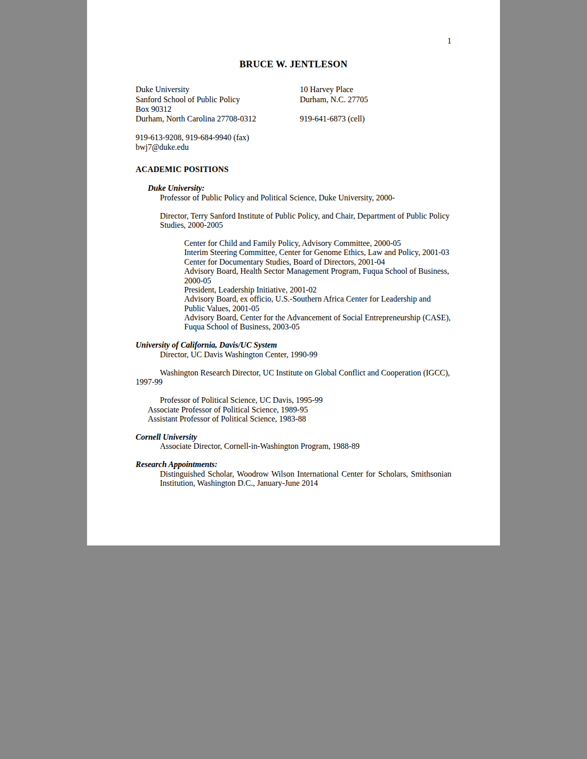1
BRUCE W. JENTLESON
| Duke University | 10 Harvey Place |
| Sanford School of Public Policy | Durham, N.C. 27705 |
| Box 90312 | |
| Durham, North Carolina 27708-0312 | 919-641-6873 (cell) |
| 919-613-9208, 919-684-9940 (fax) | |
| bwj7@duke.edu | |
ACADEMIC POSITIONS
Duke University:
Professor of Public Policy and Political Science, Duke University, 2000-
Director, Terry Sanford Institute of Public Policy, and Chair, Department of Public Policy Studies, 2000-2005
Center for Child and Family Policy, Advisory Committee, 2000-05
Interim Steering Committee, Center for Genome Ethics, Law and Policy, 2001-03
Center for Documentary Studies, Board of Directors, 2001-04
Advisory Board, Health Sector Management Program, Fuqua School of Business, 2000-05
President, Leadership Initiative, 2001-02
Advisory Board, ex officio, U.S.-Southern Africa Center for Leadership and Public Values, 2001-05
Advisory Board, Center for the Advancement of Social Entrepreneurship (CASE), Fuqua School of Business, 2003-05
University of California, Davis/UC System
Director, UC Davis Washington Center, 1990-99
Washington Research Director, UC Institute on Global Conflict and Cooperation (IGCC),
1997-99
Professor of Political Science, UC Davis, 1995-99
Associate Professor of Political Science, 1989-95
Assistant Professor of Political Science, 1983-88
Cornell University
Associate Director, Cornell-in-Washington Program, 1988-89
Research Appointments:
Distinguished Scholar, Woodrow Wilson International Center for Scholars, Smithsonian Institution, Washington D.C., January-June 2014